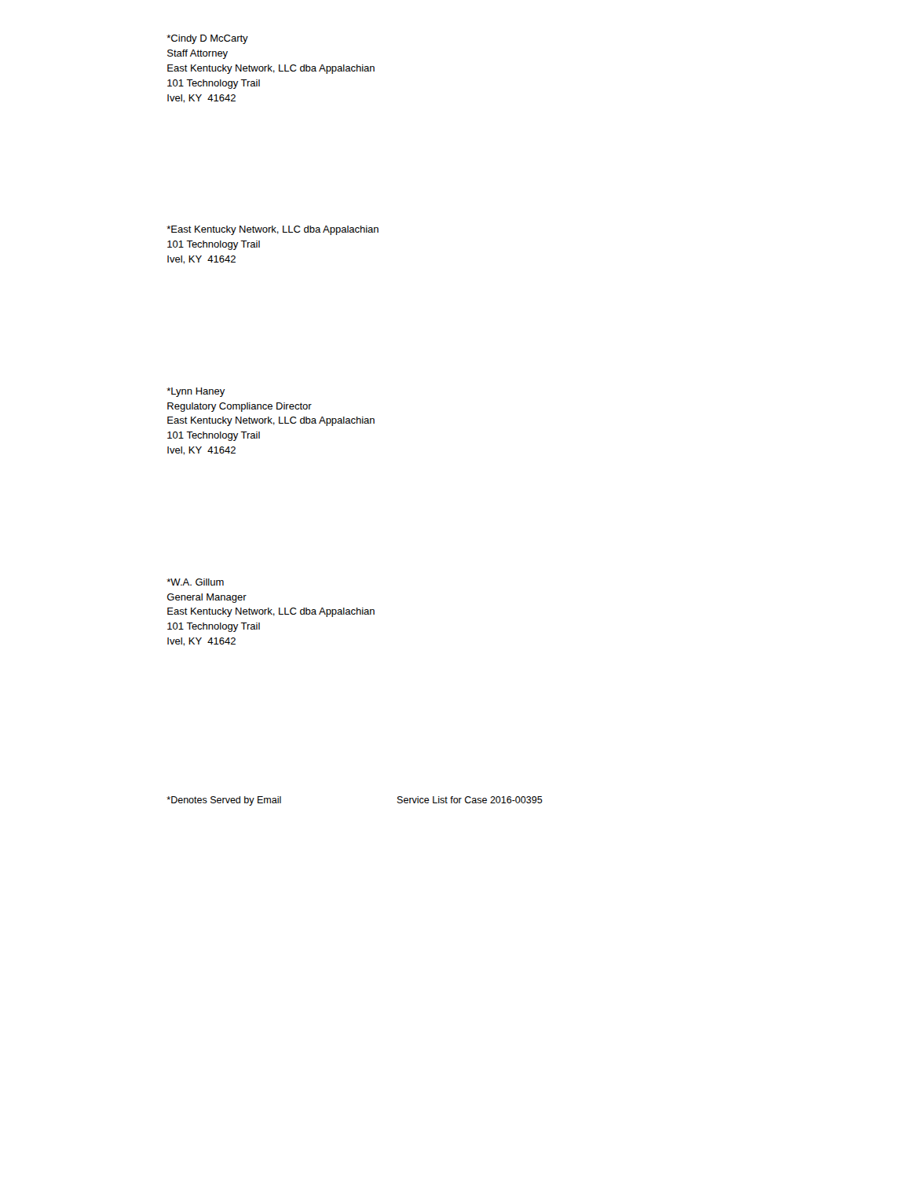*Cindy D McCarty
Staff Attorney
East Kentucky Network, LLC dba Appalachian
101 Technology Trail
Ivel, KY 41642
*East Kentucky Network, LLC dba Appalachian
101 Technology Trail
Ivel, KY 41642
*Lynn Haney
Regulatory Compliance Director
East Kentucky Network, LLC dba Appalachian
101 Technology Trail
Ivel, KY 41642
*W.A. Gillum
General Manager
East Kentucky Network, LLC dba Appalachian
101 Technology Trail
Ivel, KY 41642
*Denotes Served by Email
Service List for Case 2016-00395